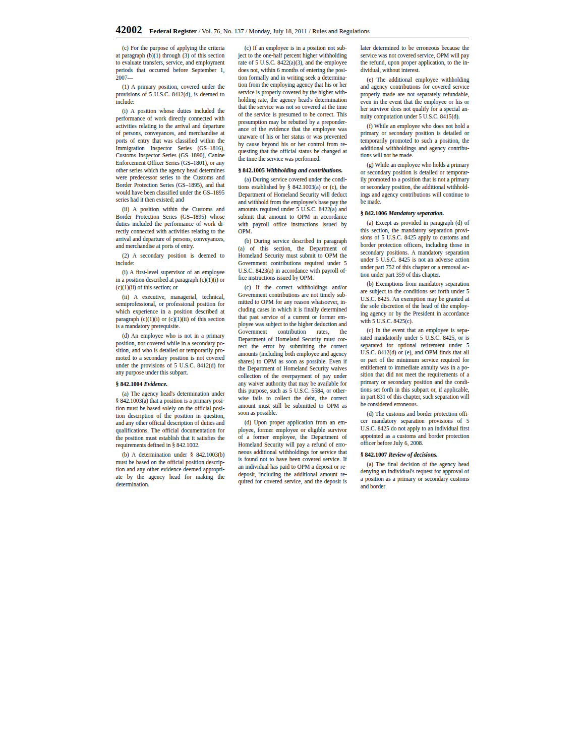42002
Federal Register / Vol. 76, No. 137 / Monday, July 18, 2011 / Rules and Regulations
(c) For the purpose of applying the criteria at paragraph (b)(1) through (3) of this section to evaluate transfers, service, and employment periods that occurred before September 1, 2007—
(1) A primary position, covered under the provisions of 5 U.S.C. 8412(d), is deemed to include:
(i) A position whose duties included the performance of work directly connected with activities relating to the arrival and departure of persons, conveyances, and merchandise at ports of entry that was classified within the Immigration Inspector Series (GS–1816), Customs Inspector Series (GS–1890), Canine Enforcement Officer Series (GS–1801), or any other series which the agency head determines were predecessor series to the Customs and Border Protection Series (GS–1895), and that would have been classified under the GS–1895 series had it then existed; and
(ii) A position within the Customs and Border Protection Series (GS–1895) whose duties included the performance of work directly connected with activities relating to the arrival and departure of persons, conveyances, and merchandise at ports of entry.
(2) A secondary position is deemed to include:
(i) A first-level supervisor of an employee in a position described at paragraph (c)(1)(i) or (c)(1)(ii) of this section; or
(ii) A executive, managerial, technical, semiprofessional, or professional position for which experience in a position described at paragraph (c)(1)(i) or (c)(1)(ii) of this section is a mandatory prerequisite.
(d) An employee who is not in a primary position, nor covered while in a secondary position, and who is detailed or temporarily promoted to a secondary position is not covered under the provisions of 5 U.S.C. 8412(d) for any purpose under this subpart.
§ 842.1004 Evidence.
(a) The agency head's determination under § 842.1003(a) that a position is a primary position must be based solely on the official position description of the position in question, and any other official description of duties and qualifications. The official documentation for the position must establish that it satisfies the requirements defined in § 842.1002.
(b) A determination under § 842.1003(b) must be based on the official position description and any other evidence deemed appropriate by the agency head for making the determination.
(c) If an employee is in a position not subject to the one-half percent higher withholding rate of 5 U.S.C. 8422(a)(3), and the employee does not, within 6 months of entering the position formally and in writing seek a determination from the employing agency that his or her service is properly covered by the higher withholding rate, the agency head's determination that the service was not so covered at the time of the service is presumed to be correct. This presumption may be rebutted by a preponderance of the evidence that the employee was unaware of his or her status or was prevented by cause beyond his or her control from requesting that the official status be changed at the time the service was performed.
§ 842.1005 Withholding and contributions.
(a) During service covered under the conditions established by § 842.1003(a) or (c), the Department of Homeland Security will deduct and withhold from the employee's base pay the amounts required under 5 U.S.C. 8422(a) and submit that amount to OPM in accordance with payroll office instructions issued by OPM.
(b) During service described in paragraph (a) of this section, the Department of Homeland Security must submit to OPM the Government contributions required under 5 U.S.C. 8423(a) in accordance with payroll office instructions issued by OPM.
(c) If the correct withholdings and/or Government contributions are not timely submitted to OPM for any reason whatsoever, including cases in which it is finally determined that past service of a current or former employee was subject to the higher deduction and Government contribution rates, the Department of Homeland Security must correct the error by submitting the correct amounts (including both employee and agency shares) to OPM as soon as possible. Even if the Department of Homeland Security waives collection of the overpayment of pay under any waiver authority that may be available for this purpose, such as 5 U.S.C. 5584, or otherwise fails to collect the debt, the correct amount must still be submitted to OPM as soon as possible.
(d) Upon proper application from an employee, former employee or eligible survivor of a former employee, the Department of Homeland Security will pay a refund of erroneous additional withholdings for service that is found not to have been covered service. If an individual has paid to OPM a deposit or redeposit, including the additional amount required for covered service, and the deposit is later determined to be erroneous because the service was not covered service, OPM will pay the refund, upon proper application, to the individual, without interest.
(e) The additional employee withholding and agency contributions for covered service properly made are not separately refundable, even in the event that the employee or his or her survivor does not qualify for a special annuity computation under 5 U.S.C. 8415(d).
(f) While an employee who does not hold a primary or secondary position is detailed or temporarily promoted to such a position, the additional withholdings and agency contributions will not be made.
(g) While an employee who holds a primary or secondary position is detailed or temporarily promoted to a position that is not a primary or secondary position, the additional withholdings and agency contributions will continue to be made.
§ 842.1006 Mandatory separation.
(a) Except as provided in paragraph (d) of this section, the mandatory separation provisions of 5 U.S.C. 8425 apply to customs and border protection officers, including those in secondary positions. A mandatory separation under 5 U.S.C. 8425 is not an adverse action under part 752 of this chapter or a removal action under part 359 of this chapter.
(b) Exemptions from mandatory separation are subject to the conditions set forth under 5 U.S.C. 8425. An exemption may be granted at the sole discretion of the head of the employing agency or by the President in accordance with 5 U.S.C. 8425(c).
(c) In the event that an employee is separated mandatorily under 5 U.S.C. 8425, or is separated for optional retirement under 5 U.S.C. 8412(d) or (e), and OPM finds that all or part of the minimum service required for entitlement to immediate annuity was in a position that did not meet the requirements of a primary or secondary position and the conditions set forth in this subpart or, if applicable, in part 831 of this chapter, such separation will be considered erroneous.
(d) The customs and border protection officer mandatory separation provisions of 5 U.S.C. 8425 do not apply to an individual first appointed as a customs and border protection officer before July 6, 2008.
§ 842.1007 Review of decisions.
(a) The final decision of the agency head denying an individual's request for approval of a position as a primary or secondary customs and border